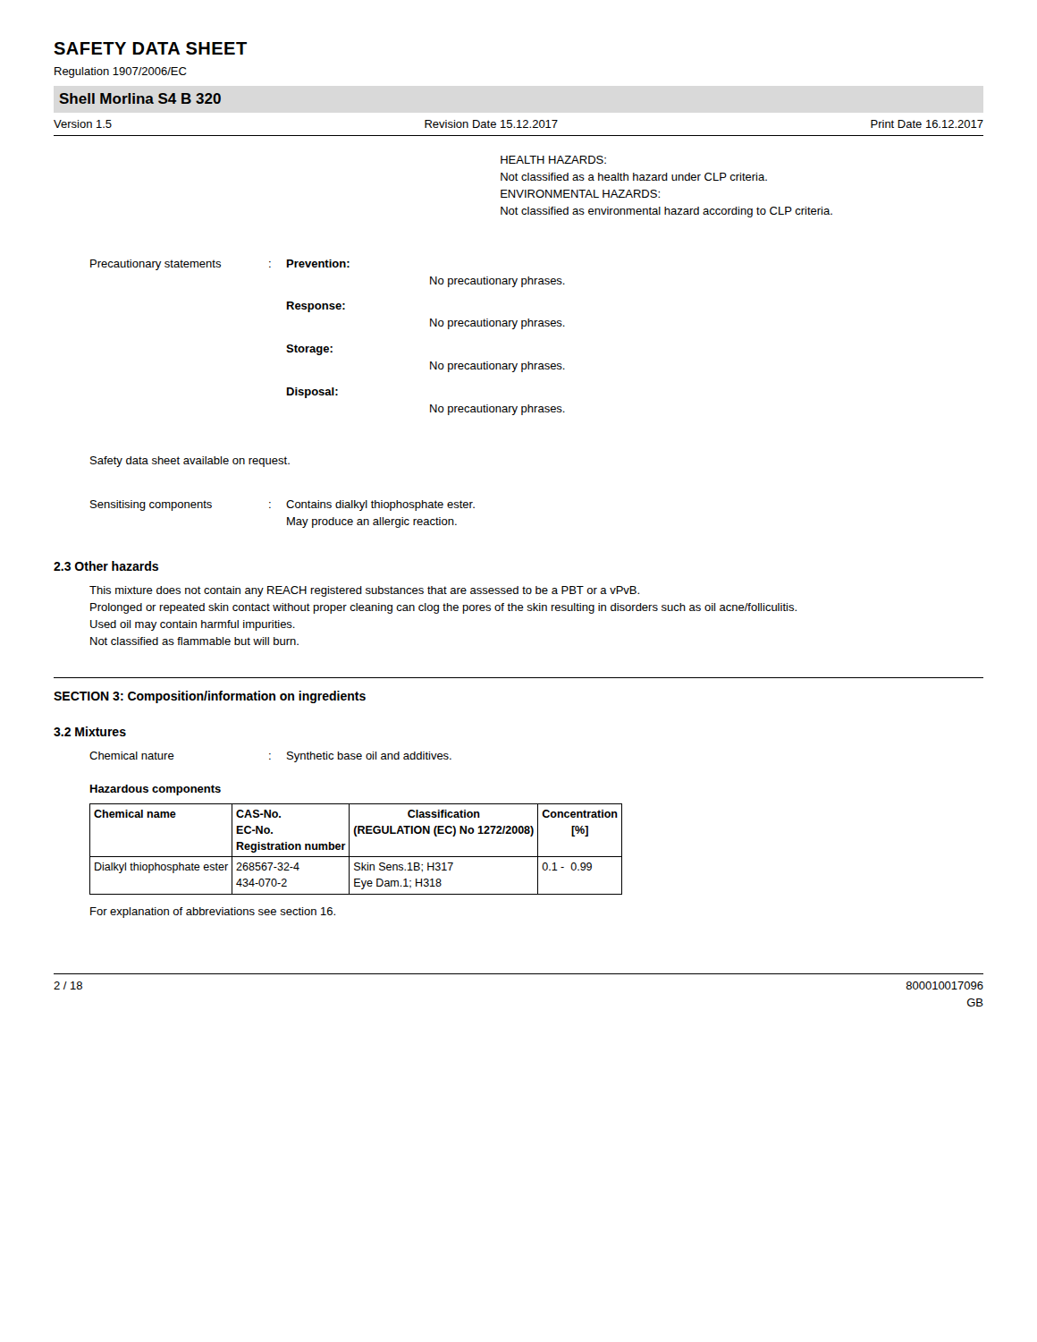SAFETY DATA SHEET
Regulation 1907/2006/EC
Shell Morlina S4 B 320
Version 1.5 Revision Date 15.12.2017 Print Date 16.12.2017
HEALTH HAZARDS:
Not classified as a health hazard under CLP criteria.
ENVIRONMENTAL HAZARDS:
Not classified as environmental hazard according to CLP criteria.
Precautionary statements
:
Prevention:
No precautionary phrases.
Response:
No precautionary phrases.
Storage:
No precautionary phrases.
Disposal:
No precautionary phrases.
Safety data sheet available on request.
Sensitising components
:
Contains dialkyl thiophosphate ester.
May produce an allergic reaction.
2.3 Other hazards
This mixture does not contain any REACH registered substances that are assessed to be a PBT or a vPvB.
Prolonged or repeated skin contact without proper cleaning can clog the pores of the skin resulting in disorders such as oil acne/folliculitis.
Used oil may contain harmful impurities.
Not classified as flammable but will burn.
SECTION 3: Composition/information on ingredients
3.2 Mixtures
Chemical nature
:
Synthetic base oil and additives.
Hazardous components
| Chemical name | CAS-No. EC-No. Registration number | Classification (REGULATION (EC) No 1272/2008) | Concentration [%] |
| --- | --- | --- | --- |
| Dialkyl thiophosphate ester | 268567-32-4 434-070-2 | Skin Sens.1B; H317 Eye Dam.1; H318 | 0.1 - 0.99 |
For explanation of abbreviations see section 16.
2 / 18
800010017096
GB